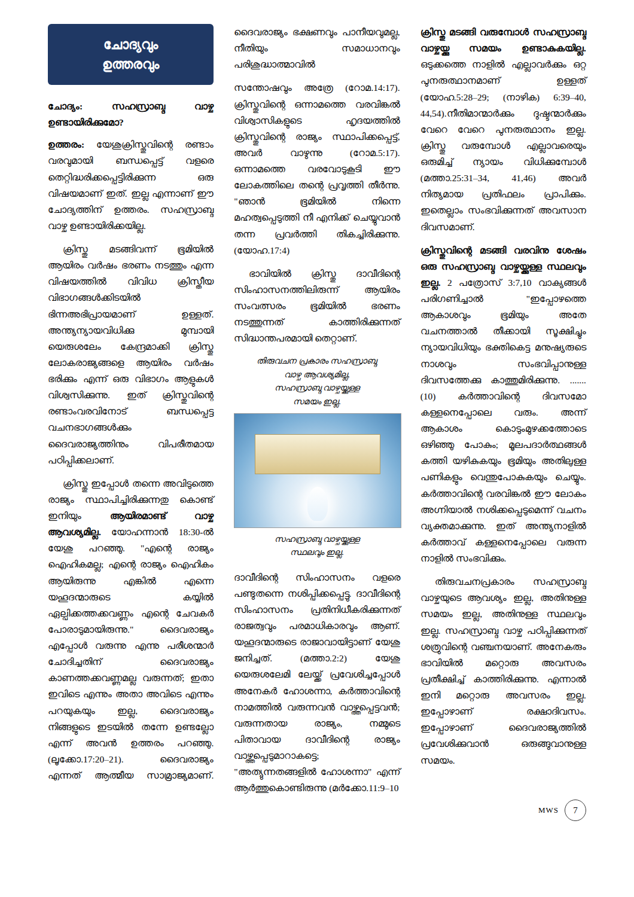ചോദ്യവും
ഉത്തരവും
ചോദ്യം: സഹസ്രാബ്ദ വാഴ്ച ഉണ്ടായിരിക്കുമോ?
ഉത്തരം: യേശുക്രിസ്തുവിന്റെ രണ്ടാം വരവുമായി ബന്ധപ്പെട്ട് വളരെ തെറ്റിദ്ധരിക്കപ്പെട്ടിരിക്കുന്ന ഒരു വിഷയമാണ് ഇത്. ഇല്ല എന്നാണ് ഈ ചോദ്യത്തിന് ഉത്തരം. സഹസ്രാബ്ദ വാഴ്ച ഉണ്ടായിരിക്കയില്ല.
ക്രിസ്തു മടങ്ങിവന്ന് ഭൂമിയിൽ ആയിരം വർഷം ഭരണം നടത്തും എന്ന വിഷയത്തിൽ വിവിധ ക്രിസ്തീയ വിഭാഗങ്ങൾക്കിടയിൽ ഭിന്നഅഭിപ്രായമാണ് ഉള്ളത്. അന്ത്യന്യായവിധിക്കു മുമ്പായി യെരുശലേം കേന്ദ്രമാക്കി ക്രിസ്തു ലോകരാജ്യങ്ങളെ ആയിരം വർഷം ഭരിക്കും എന്ന് ഒരു വിഭാഗം ആളുകൾ വിശ്വസിക്കുന്നു. ഇത് ക്രിസ്തുവിന്റെ രണ്ടാംവരവിനോട് ബന്ധപ്പെട്ട വചനഭാഗങ്ങൾക്കും ദൈവരാജ്യത്തിനും വിപരീതമായ പഠിപ്പിക്കലാണ്.
ക്രിസ്തു ഇപ്പോൾ തന്നെ അവിടുത്തെ രാജ്യം സ്ഥാപിച്ചിരിക്കുന്നതു കൊണ്ട് ഇനിയും ആയിരമാണ്ട് വാഴ്ച ആവശ്യമില്ല. യോഹന്നാൻ 18:30-ൽ യേശു പറഞ്ഞു. "എന്റെ രാജ്യം ഐഹികമല്ല; എന്റെ രാജ്യം ഐഹികം ആയിരുന്നു എങ്കിൽ എന്നെ യഹൂദന്മാരുടെ കയ്യിൽ ഏല്പിക്കത്തക്കവണ്ണം എന്റെ ചേവകർ പോരാടുമായിരുന്നു." ദൈവരാജ്യം എപ്പോൾ വരുന്നു എന്നു പരീശന്മാർ ചോദിച്ചതിന് ദൈവരാജ്യം കാണത്തക്കവണ്ണമല്ല വരുന്നത്; ഇതാ ഇവിടെ എന്നും അതാ അവിടെ എന്നും പറയുകയും ഇല്ല, ദൈവരാജ്യം നിങ്ങളുടെ ഇടയിൽ തന്നേ ഉണ്ടല്ലോ എന്ന് അവൻ ഉത്തരം പറഞ്ഞു. (ലൂക്കോ.17:20–21). ദൈവരാജ്യം എന്നത് ആത്മീയ സാമ്രാജ്യമാണ്. ദൈവരാജ്യം ഭക്ഷണവും പാനീയവുമല്ല, നീതിയും സമാധാനവും പരിശുദ്ധാത്മാവിൽ
സന്തോഷവും അത്രേ (റോമ.14:17). ക്രിസ്തുവിന്റെ ഒന്നാമത്തെ വരവിങ്കൽ വിശ്വാസികളുടെ ഹൃദയത്തിൽ ക്രിസ്തുവിന്റെ രാജ്യം സ്ഥാപിക്കപ്പെട്ട്, അവർ വാഴുന്നു (റോമ.5:17). ഒന്നാമത്തെ വരവോടുകൂടി ഈ ലോകത്തിലെ തന്റെ പ്രവൃത്തി തീർന്നു. "ഞാൻ ഭൂമിയിൽ നിന്നെ മഹത്വപ്പെടുത്തി നീ എനിക്ക് ചെയ്യുവാൻ തന്ന പ്രവർത്തി തികച്ചിരിക്കുന്നു. (യോഹ.17:4)
ഭാവിയിൽ ക്രിസ്തു ദാവീദിന്റെ സിംഹാസനത്തിലിരുന്ന് ആയിരം സംവത്സരം ഭൂമിയിൽ ഭരണം നടത്തുന്നത് കാത്തിരിക്കുന്നത് സിദ്ധാന്തപരമായി തെറ്റാണ്.
തിരുവചന പ്രകാരം സഹസ്രാബ്ദ
വാഴ്ച ആവശ്യമില്ല,
സഹസ്രാബ്ദ വാഴ്ചയ്ക്കുള്ള
സമയം ഇല്ല.
സഹസ്രാബ്ദ വാഴ്ചയ്ക്കുള്ള
സ്ഥലവും ഇല്ല.
ദാവീദിന്റെ സിംഹാസനം വളരെ പണ്ടുതന്നെ നശിപ്പിക്കപ്പെട്ടു. ദാവീദിന്റെ സിംഹാസനം പ്രതിനിധീകരിക്കുന്നത് രാജത്വവും പരമാധികാരവും ആണ്. യഹൂദന്മാരുടെ രാജാവായിട്ടാണ് യേശു ജനിച്ചത്. (മത്താ.2:2) യേശു യെരുശലേമി ലേയ്ക്ക് പ്രവേശിച്ചപ്പോൾ അനേകർ ഹോശന്നാ, കർത്താവിന്റെ നാമത്തിൽ വരുന്നവൻ വാഴ്ത്തപ്പെട്ടവൻ; വരുന്നതായ രാജ്യം, നമ്മുടെ പിതാവായ ദാവീദിന്റെ രാജ്യം വാഴ്ത്തപ്പെടുമാറാകട്ടെ; "അത്യുന്നതങ്ങളിൽ ഹോശന്നാ" എന്ന് ആർത്തുകൊണ്ടിരുന്നു (മർക്കോ.11:9–10
ക്രിസ്തു മടങ്ങി വരുമ്പോൾ സഹസ്രാബ്ദ വാഴ്ചയ്ക്കു സമയം ഉണ്ടാകുകയില്ല. ഒടുക്കത്തെ നാളിൽ എല്ലാവർക്കും ഒറ്റ പുനരുത്ഥാനമാണ് ഉള്ളത് (യോഹ.5:28–29; (നാഴിക) 6:39–40, 44,54).നീതിമാന്മാർക്കും ദുഷ്ടന്മാർക്കും വേറെ വേറെ പുനരുത്ഥാനം ഇല്ല. ക്രിസ്തു വരുമ്പോൾ എല്ലാവരെയും ഒരുമിച്ച് ന്യായം വിധിക്കുമ്പോൾ (മത്താ.25:31–34, 41,46) അവർ നിത്യമായ പ്രതിഫലം പ്രാപിക്കും. ഇതെല്ലാം സംഭവിക്കുന്നത് അവസാന ദിവസമാണ്.
ക്രിസ്തുവിന്റെ മടങ്ങി വരവിനു ശേഷം ഒരു സഹസ്രാബ്ദ വാഴ്ചയ്ക്കുള്ള സ്ഥലവും ഇല്ല. 2 പത്രോസ് 3:7,10 വാക്യങ്ങൾ പരിഗണിച്ചാൽ "ഇപ്പോഴത്തെ ആകാശവും ഭൂമിയും അതേ വചനത്താൽ തീക്കായി സൂക്ഷിച്ചും ന്യായവിധിയും ഭക്തികെട്ട മനുഷ്യരുടെ നാശവും സംഭവിപ്പാനുള്ള ദിവസത്തേക്കു കാത്തുമിരിക്കുന്നു. .......(10) കർത്താവിന്റെ ദിവസമോ കള്ളനെപ്പോലെ വരും. അന്ന് ആകാശം കൊടുംമുഴക്കത്തോടെ ഒഴിഞ്ഞു പോകും; മൂലപദാർത്ഥങ്ങൾ കത്തി യഴികുകയും ഭൂമിയും അതിലുള്ള പണികളും വെന്തുപോകുകയും ചെയ്യും. കർത്താവിന്റെ വരവിങ്കൽ ഈ ലോകം അഗ്നിയാൽ നശിക്കപ്പെടുമെന്ന് വചനം വ്യക്തമാക്കുന്നു. ഇത് അന്ത്യനാളിൽ കർത്താവ് കള്ളനെപ്പോലെ വരുന്ന നാളിൽ സംഭവിക്കും.
തിരുവചനപ്രകാരം സഹസ്രാബ്ദ വാഴ്ചയുടെ ആവശ്യം ഇല്ല, അതിനുള്ള സമയം ഇല്ല, അതിനുള്ള സ്ഥലവും ഇല്ല. സഹസ്രാബ്ദ വാഴ്ച പഠിപ്പിക്കുന്നത് ശത്രുവിന്റെ വഞ്ചനയാണ്. അനേകരും ഭാവിയിൽ മറ്റൊരു അവസരം പ്രതീക്ഷിച്ച് കാത്തിരിക്കുന്നു. എന്നാൽ ഇനി മറ്റൊരു അവസരം ഇല്ല. ഇപ്പോഴാണ് രക്ഷാദിവസം. ഇപ്പോഴാണ് ദൈവരാജ്യത്തിൽ പ്രവേശിക്കുവാൻ ഒരുങ്ങുവാനുള്ള സമയം.
MWS 7